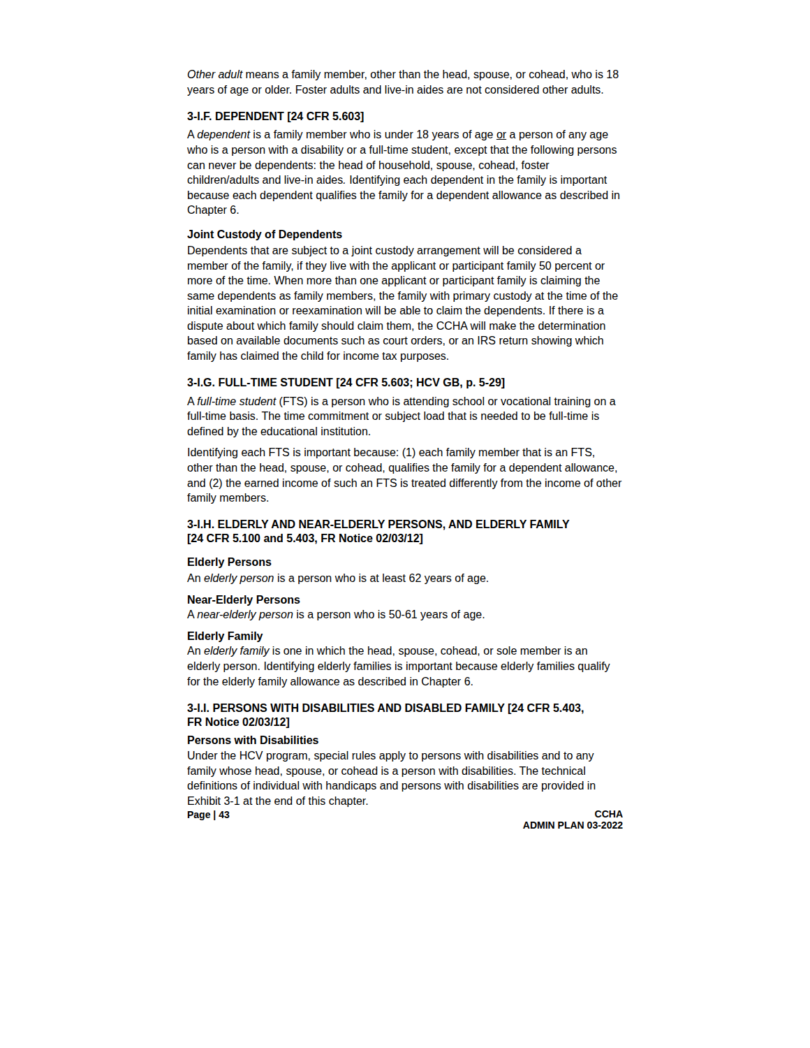Other adult means a family member, other than the head, spouse, or cohead, who is 18 years of age or older. Foster adults and live-in aides are not considered other adults.
3-I.F. DEPENDENT [24 CFR 5.603]
A dependent is a family member who is under 18 years of age or a person of any age who is a person with a disability or a full-time student, except that the following persons can never be dependents: the head of household, spouse, cohead, foster children/adults and live-in aides. Identifying each dependent in the family is important because each dependent qualifies the family for a dependent allowance as described in Chapter 6.
Joint Custody of Dependents
Dependents that are subject to a joint custody arrangement will be considered a member of the family, if they live with the applicant or participant family 50 percent or more of the time. When more than one applicant or participant family is claiming the same dependents as family members, the family with primary custody at the time of the initial examination or reexamination will be able to claim the dependents. If there is a dispute about which family should claim them, the CCHA will make the determination based on available documents such as court orders, or an IRS return showing which family has claimed the child for income tax purposes.
3-I.G. FULL-TIME STUDENT [24 CFR 5.603; HCV GB, p. 5-29]
A full-time student (FTS) is a person who is attending school or vocational training on a full-time basis. The time commitment or subject load that is needed to be full-time is defined by the educational institution.
Identifying each FTS is important because: (1) each family member that is an FTS, other than the head, spouse, or cohead, qualifies the family for a dependent allowance, and (2) the earned income of such an FTS is treated differently from the income of other family members.
3-I.H. ELDERLY AND NEAR-ELDERLY PERSONS, AND ELDERLY FAMILY
[24 CFR 5.100 and 5.403, FR Notice 02/03/12]
Elderly Persons
An elderly person is a person who is at least 62 years of age.
Near-Elderly Persons
A near-elderly person is a person who is 50-61 years of age.
Elderly Family
An elderly family is one in which the head, spouse, cohead, or sole member is an elderly person. Identifying elderly families is important because elderly families qualify for the elderly family allowance as described in Chapter 6.
3-I.I. PERSONS WITH DISABILITIES AND DISABLED FAMILY [24 CFR 5.403,
FR Notice 02/03/12]
Persons with Disabilities
Under the HCV program, special rules apply to persons with disabilities and to any family whose head, spouse, or cohead is a person with disabilities. The technical definitions of individual with handicaps and persons with disabilities are provided in Exhibit 3-1 at the end of this chapter.
Page | 43 CCHA
ADMIN PLAN 03-2022